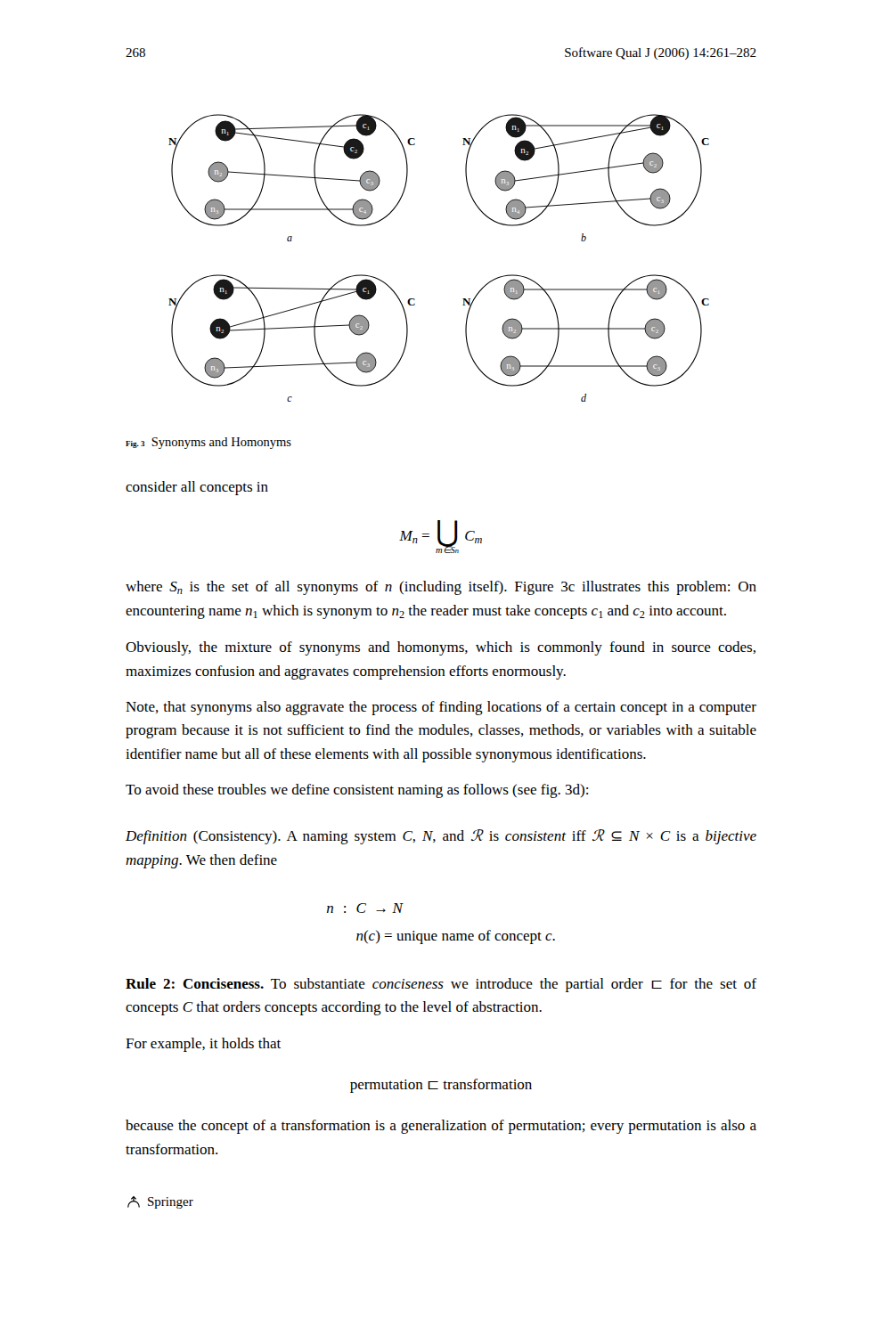268 Software Qual J (2006) 14:261–282
N C n₁ n₂ n₃ c₁ c₂ c₃ c₄ a N C n₁ n₂ n₃ n₄ c₁ c₂ c₃ b N C n₁ n₂ n₃ c₁ c₂ c₃ c N C n₁ n₂ n₃ c₁ c₂ c₃ d
Fig. 3 Synonyms and Homonyms
consider all concepts in
Mn = ⋃m∈Sn Cm
where Sn is the set of all synonyms of n (including itself). Figure 3c illustrates this problem: On encountering name n 1 which is synonym to n 2 the reader must take concepts c 1 and c 2 into account.
Obviously, the mixture of synonyms and homonyms, which is commonly found in source codes, maximizes confusion and aggravates comprehension efforts enormously.
Note, that synonyms also aggravate the process of finding locations of a certain concept in a computer program because it is not sufficient to find the modules, classes, methods, or variables with a suitable identifier name but all of these elements with all possible synonymous identifications.
To avoid these troubles we define consistent naming as follows (see fig. 3d):
Definition (Consistency). A naming system C, N, and ℛ is consistent iff ℛ ⊆ N × C is a bijective mapping. We then define
| n | : | C → N |
| | | n ( c ) = unique name of concept c . |
Rule 2: Conciseness. To substantiate conciseness we introduce the partial order ⊏ for the set of concepts C that orders concepts according to the level of abstraction.
For example, it holds that
permutation ⊏ transformation
because the concept of a transformation is a generalization of permutation; every permutation is also a transformation.
Springer